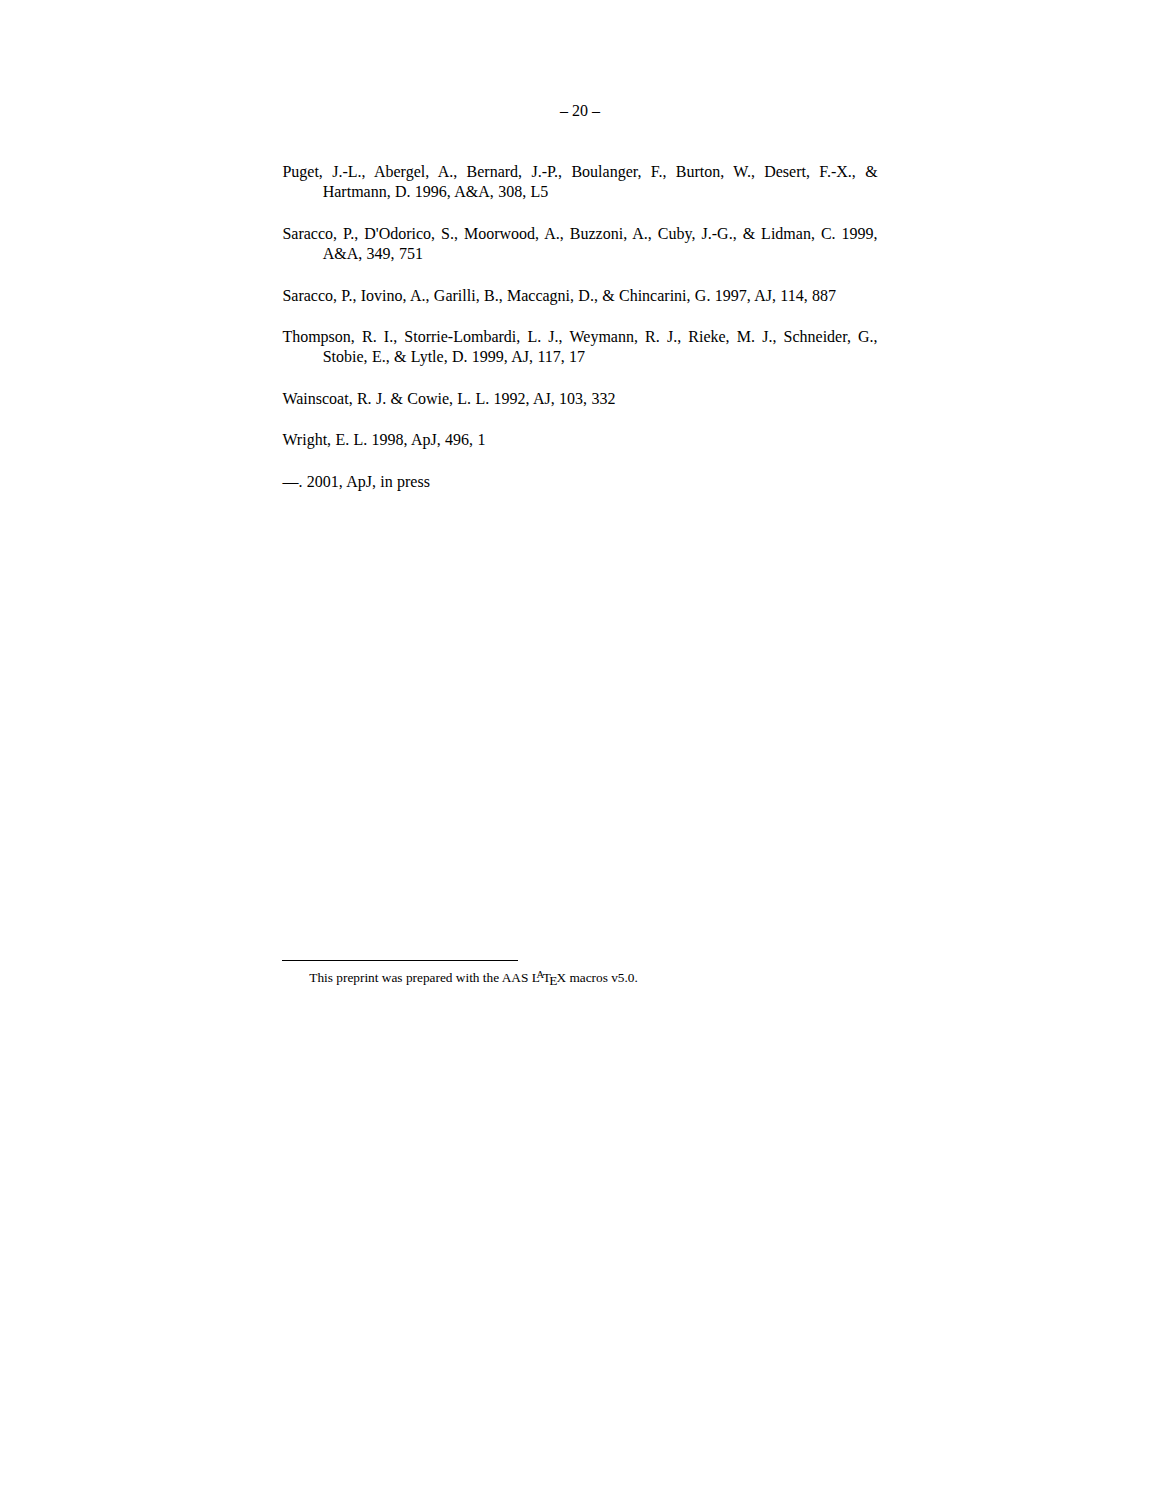– 20 –
Puget, J.-L., Abergel, A., Bernard, J.-P., Boulanger, F., Burton, W., Desert, F.-X., & Hartmann, D. 1996, A&A, 308, L5
Saracco, P., D'Odorico, S., Moorwood, A., Buzzoni, A., Cuby, J.-G., & Lidman, C. 1999, A&A, 349, 751
Saracco, P., Iovino, A., Garilli, B., Maccagni, D., & Chincarini, G. 1997, AJ, 114, 887
Thompson, R. I., Storrie-Lombardi, L. J., Weymann, R. J., Rieke, M. J., Schneider, G., Stobie, E., & Lytle, D. 1999, AJ, 117, 17
Wainscoat, R. J. & Cowie, L. L. 1992, AJ, 103, 332
Wright, E. L. 1998, ApJ, 496, 1
—. 2001, ApJ, in press
This preprint was prepared with the AAS La Te X macros v5.0.